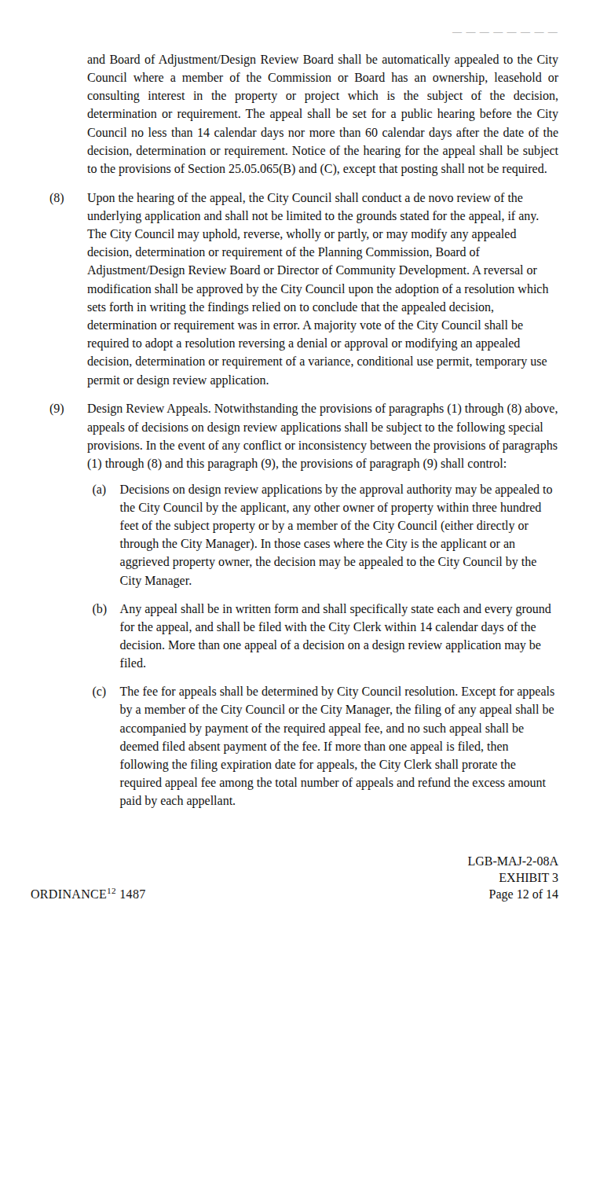— — — — — — — —
and Board of Adjustment/Design Review Board shall be automatically appealed to the City Council where a member of the Commission or Board has an ownership, leasehold or consulting interest in the property or project which is the subject of the decision, determination or requirement. The appeal shall be set for a public hearing before the City Council no less than 14 calendar days nor more than 60 calendar days after the date of the decision, determination or requirement. Notice of the hearing for the appeal shall be subject to the provisions of Section 25.05.065(B) and (C), except that posting shall not be required.
(8) Upon the hearing of the appeal, the City Council shall conduct a de novo review of the underlying application and shall not be limited to the grounds stated for the appeal, if any. The City Council may uphold, reverse, wholly or partly, or may modify any appealed decision, determination or requirement of the Planning Commission, Board of Adjustment/Design Review Board or Director of Community Development. A reversal or modification shall be approved by the City Council upon the adoption of a resolution which sets forth in writing the findings relied on to conclude that the appealed decision, determination or requirement was in error. A majority vote of the City Council shall be required to adopt a resolution reversing a denial or approval or modifying an appealed decision, determination or requirement of a variance, conditional use permit, temporary use permit or design review application.
(9) Design Review Appeals. Notwithstanding the provisions of paragraphs (1) through (8) above, appeals of decisions on design review applications shall be subject to the following special provisions. In the event of any conflict or inconsistency between the provisions of paragraphs (1) through (8) and this paragraph (9), the provisions of paragraph (9) shall control:
(a) Decisions on design review applications by the approval authority may be appealed to the City Council by the applicant, any other owner of property within three hundred feet of the subject property or by a member of the City Council (either directly or through the City Manager). In those cases where the City is the applicant or an aggrieved property owner, the decision may be appealed to the City Council by the City Manager.
(b) Any appeal shall be in written form and shall specifically state each and every ground for the appeal, and shall be filed with the City Clerk within 14 calendar days of the decision. More than one appeal of a decision on a design review application may be filed.
(c) The fee for appeals shall be determined by City Council resolution. Except for appeals by a member of the City Council or the City Manager, the filing of any appeal shall be accompanied by payment of the required appeal fee, and no such appeal shall be deemed filed absent payment of the fee. If more than one appeal is filed, then following the filing expiration date for appeals, the City Clerk shall prorate the required appeal fee among the total number of appeals and refund the excess amount paid by each appellant.
ORDINANCE12 1487
LGB-MAJ-2-08A
EXHIBIT 3
Page 12 of 14